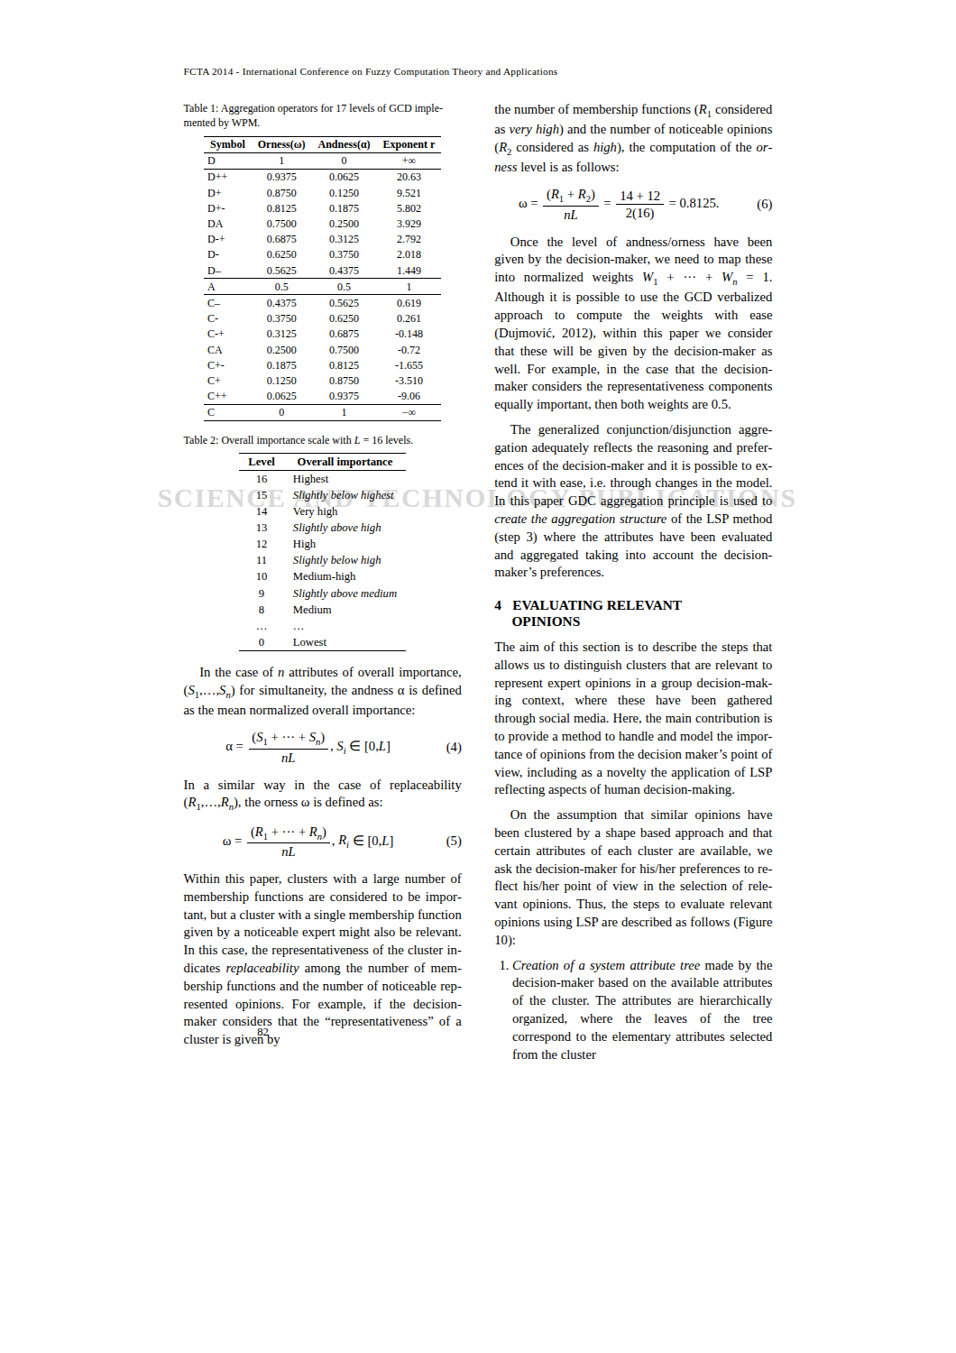SCIENCE AND TECHNOLOGY PUBLICATIONS
FCTA 2014 - International Conference on Fuzzy Computation Theory and Applications
Table 1: Aggregation operators for 17 levels of GCD implemented by WPM.
| Symbol | Orness(ω) | Andness(α) | Exponent r |
| --- | --- | --- | --- |
| D | 1 | 0 | +∞ |
| D++ | 0.9375 | 0.0625 | 20.63 |
| D+ | 0.8750 | 0.1250 | 9.521 |
| D+- | 0.8125 | 0.1875 | 5.802 |
| DA | 0.7500 | 0.2500 | 3.929 |
| D-+ | 0.6875 | 0.3125 | 2.792 |
| D- | 0.6250 | 0.3750 | 2.018 |
| D– | 0.5625 | 0.4375 | 1.449 |
| A | 0.5 | 0.5 | 1 |
| C– | 0.4375 | 0.5625 | 0.619 |
| C- | 0.3750 | 0.6250 | 0.261 |
| C-+ | 0.3125 | 0.6875 | -0.148 |
| CA | 0.2500 | 0.7500 | -0.72 |
| C+- | 0.1875 | 0.8125 | -1.655 |
| C+ | 0.1250 | 0.8750 | -3.510 |
| C++ | 0.0625 | 0.9375 | -9.06 |
| C | 0 | 1 | −∞ |
Table 2: Overall importance scale with L = 16 levels.
| Level | Overall importance |
| --- | --- |
| 16 | Highest |
| 15 | Slightly below highest |
| 14 | Very high |
| 13 | Slightly above high |
| 12 | High |
| 11 | Slightly below high |
| 10 | Medium-high |
| 9 | Slightly above medium |
| 8 | Medium |
| … | … |
| 0 | Lowest |
In the case of n attributes of overall importance, (S1,…,Sn) for simultaneity, the andness α is defined as the mean normalized overall importance:
α = (S1 + ··· + Sn) nL, Si ∈ [0,L] (4)
In a similar way in the case of replaceability (R1,…,Rn), the orness ω is defined as:
ω = (R1 + ··· + Rn) nL, Ri ∈ [0,L] (5)
Within this paper, clusters with a large number of membership functions are considered to be important, but a cluster with a single membership function given by a noticeable expert might also be relevant. In this case, the representativeness of the cluster indicates replaceability among the number of membership functions and the number of noticeable represented opinions. For example, if the decision-maker considers that the “representativeness” of a cluster is given by
the number of membership functions (R1 considered as very high) and the number of noticeable opinions (R2 considered as high), the computation of the orness level is as follows:
ω = (R1 + R2) nL = 14 + 122(16) = 0.8125. (6)
Once the level of andness/orness have been given by the decision-maker, we need to map these into normalized weights W1 + ··· + Wn = 1. Although it is possible to use the GCD verbalized approach to compute the weights with ease (Dujmović, 2012), within this paper we consider that these will be given by the decision-maker as well. For example, in the case that the decision-maker considers the representativeness components equally important, then both weights are 0.5.
The generalized conjunction/disjunction aggregation adequately reflects the reasoning and preferences of the decision-maker and it is possible to extend it with ease, i.e. through changes in the model. In this paper GDC aggregation principle is used to create the aggregation structure of the LSP method (step 3) where the attributes have been evaluated and aggregated taking into account the decision-maker’s preferences.
4 EVALUATING RELEVANT
OPINIONS
The aim of this section is to describe the steps that allows us to distinguish clusters that are relevant to represent expert opinions in a group decision-making context, where these have been gathered through social media. Here, the main contribution is to provide a method to handle and model the importance of opinions from the decision maker’s point of view, including as a novelty the application of LSP reflecting aspects of human decision-making.
On the assumption that similar opinions have been clustered by a shape based approach and that certain attributes of each cluster are available, we ask the decision-maker for his/her preferences to reflect his/her point of view in the selection of relevant opinions. Thus, the steps to evaluate relevant opinions using LSP are described as follows (Figure 10):
Creation of a system attribute tree made by the decision-maker based on the available attributes of the cluster. The attributes are hierarchically organized, where the leaves of the tree correspond to the elementary attributes selected from the cluster
82